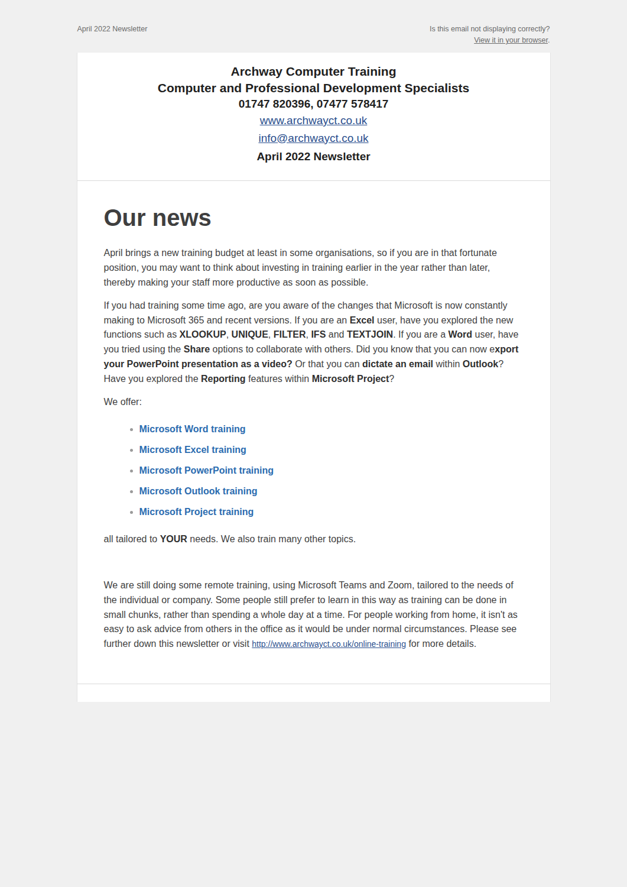April 2022 Newsletter
Is this email not displaying correctly?
View it in your browser.
Archway Computer Training
Computer and Professional Development Specialists
01747 820396, 07477 578417
www.archwayct.co.uk
info@archwayct.co.uk
April 2022 Newsletter
Our news
April brings a new training budget at least in some organisations, so if you are in that fortunate position, you may want to think about investing in training earlier in the year rather than later, thereby making your staff more productive as soon as possible.
If you had training some time ago, are you aware of the changes that Microsoft is now constantly making to Microsoft 365 and recent versions. If you are an Excel user, have you explored the new functions such as XLOOKUP, UNIQUE, FILTER, IFS and TEXTJOIN. If you are a Word user, have you tried using the Share options to collaborate with others. Did you know that you can now export your PowerPoint presentation as a video? Or that you can dictate an email within Outlook? Have you explored the Reporting features within Microsoft Project?
We offer:
Microsoft Word training
Microsoft Excel training
Microsoft PowerPoint training
Microsoft Outlook training
Microsoft Project training
all tailored to YOUR needs. We also train many other topics.
We are still doing some remote training, using Microsoft Teams and Zoom, tailored to the needs of the individual or company. Some people still prefer to learn in this way as training can be done in small chunks, rather than spending a whole day at a time. For people working from home, it isn't as easy to ask advice from others in the office as it would be under normal circumstances. Please see further down this newsletter or visit http://www.archwayct.co.uk/online-training for more details.